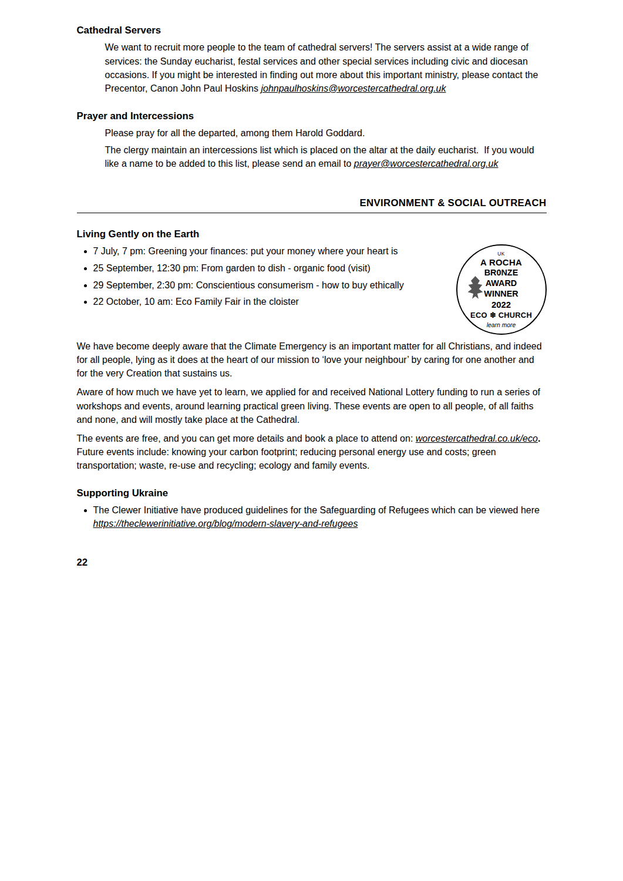Cathedral Servers
We want to recruit more people to the team of cathedral servers! The servers assist at a wide range of services: the Sunday eucharist, festal services and other special services including civic and diocesan occasions. If you might be interested in finding out more about this important ministry, please contact the Precentor, Canon John Paul Hoskins johnpaulhoskins@worcestercathedral.org.uk
Prayer and Intercessions
Please pray for all the departed, among them Harold Goddard.
The clergy maintain an intercessions list which is placed on the altar at the daily eucharist. If you would like a name to be added to this list, please send an email to prayer@worcestercathedral.org.uk
ENVIRONMENT & SOCIAL OUTREACH
Living Gently on the Earth
UK
A ROCHA
BR0NZE
AWARD
WINNER
2022
ECO ❄ CHURCH
learn more
7 July, 7 pm: Greening your finances: put your money where your heart is
25 September, 12:30 pm: From garden to dish - organic food (visit)
29 September, 2:30 pm: Conscientious consumerism - how to buy ethically
22 October, 10 am: Eco Family Fair in the cloister
We have become deeply aware that the Climate Emergency is an important matter for all Christians, and indeed for all people, lying as it does at the heart of our mission to ‘love your neighbour’ by caring for one another and for the very Creation that sustains us.
Aware of how much we have yet to learn, we applied for and received National Lottery funding to run a series of workshops and events, around learning practical green living. These events are open to all people, of all faiths and none, and will mostly take place at the Cathedral.
The events are free, and you can get more details and book a place to attend on: worcestercathedral.co.uk/eco. Future events include: knowing your carbon footprint; reducing personal energy use and costs; green transportation; waste, re-use and recycling; ecology and family events.
Supporting Ukraine
The Clewer Initiative have produced guidelines for the Safeguarding of Refugees which can be viewed here https://theclewerinitiative.org/blog/modern-slavery-and-refugees
22